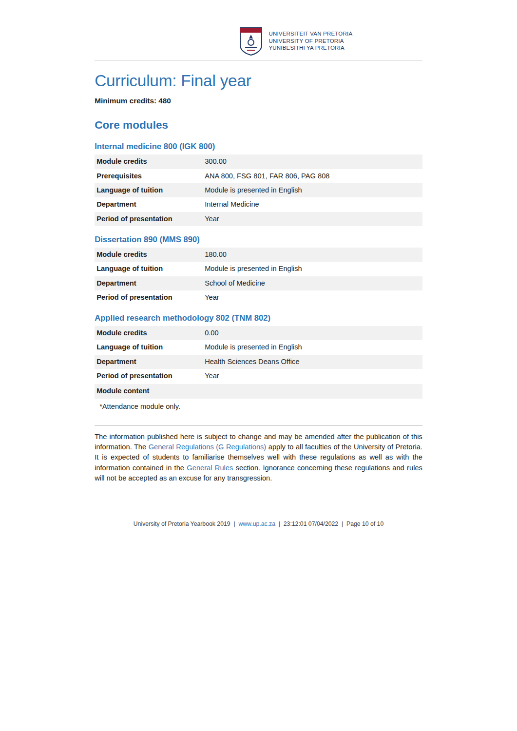Universiteit van Pretoria
University of Pretoria
Yunibesithi ya Pretoria
Curriculum: Final year
Minimum credits: 480
Core modules
Internal medicine 800 (IGK 800)
| Module credits | 300.00 |
| Prerequisites | ANA 800, FSG 801, FAR 806, PAG 808 |
| Language of tuition | Module is presented in English |
| Department | Internal Medicine |
| Period of presentation | Year |
Dissertation 890 (MMS 890)
| Module credits | 180.00 |
| Language of tuition | Module is presented in English |
| Department | School of Medicine |
| Period of presentation | Year |
Applied research methodology 802 (TNM 802)
| Module credits | 0.00 |
| Language of tuition | Module is presented in English |
| Department | Health Sciences Deans Office |
| Period of presentation | Year |
Module content
*Attendance module only.
The information published here is subject to change and may be amended after the publication of this information. The General Regulations (G Regulations) apply to all faculties of the University of Pretoria. It is expected of students to familiarise themselves well with these regulations as well as with the information contained in the General Rules section. Ignorance concerning these regulations and rules will not be accepted as an excuse for any transgression.
University of Pretoria Yearbook 2019 | www.up.ac.za | 23:12:01 07/04/2022 | Page 10 of 10